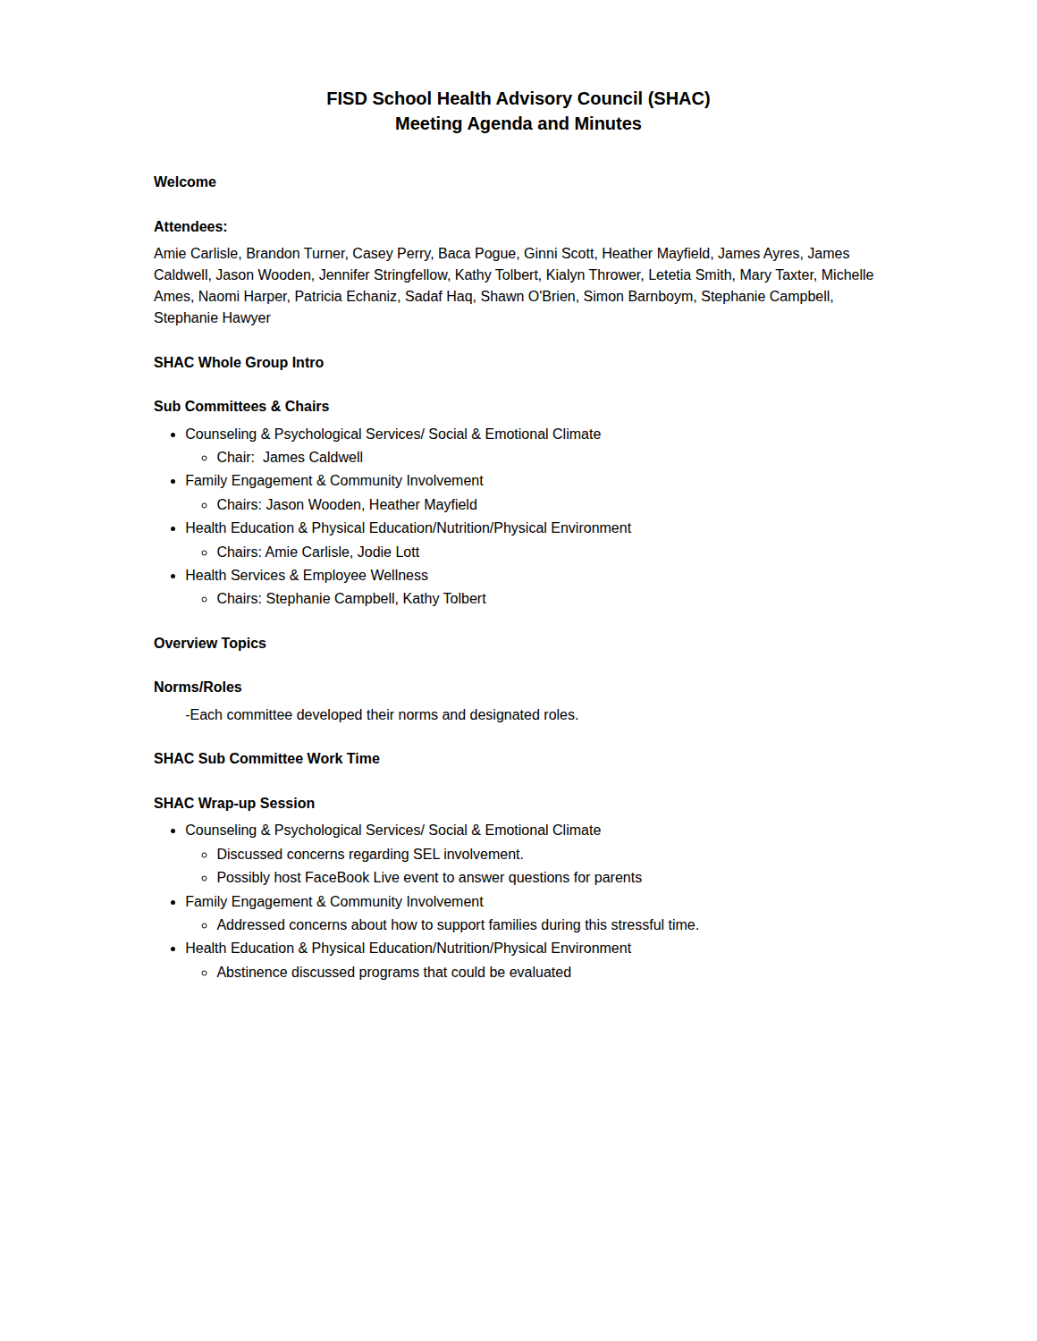FISD School Health Advisory Council (SHAC)
Meeting Agenda and Minutes
Welcome
Attendees:
Amie Carlisle, Brandon Turner, Casey Perry, Baca Pogue, Ginni Scott, Heather Mayfield, James Ayres, James Caldwell, Jason Wooden, Jennifer Stringfellow, Kathy Tolbert, Kialyn Thrower, Letetia Smith, Mary Taxter, Michelle Ames, Naomi Harper, Patricia Echaniz, Sadaf Haq, Shawn O'Brien, Simon Barnboym, Stephanie Campbell, Stephanie Hawyer
SHAC Whole Group Intro
Sub Committees & Chairs
Counseling & Psychological Services/ Social & Emotional Climate
Chair: James Caldwell
Family Engagement & Community Involvement
Chairs: Jason Wooden, Heather Mayfield
Health Education & Physical Education/Nutrition/Physical Environment
Chairs: Amie Carlisle, Jodie Lott
Health Services & Employee Wellness
Chairs: Stephanie Campbell, Kathy Tolbert
Overview Topics
Norms/Roles
-Each committee developed their norms and designated roles.
SHAC Sub Committee Work Time
SHAC Wrap-up Session
Counseling & Psychological Services/ Social & Emotional Climate
Discussed concerns regarding SEL involvement.
Possibly host FaceBook Live event to answer questions for parents
Family Engagement & Community Involvement
Addressed concerns about how to support families during this stressful time.
Health Education & Physical Education/Nutrition/Physical Environment
Abstinence discussed programs that could be evaluated